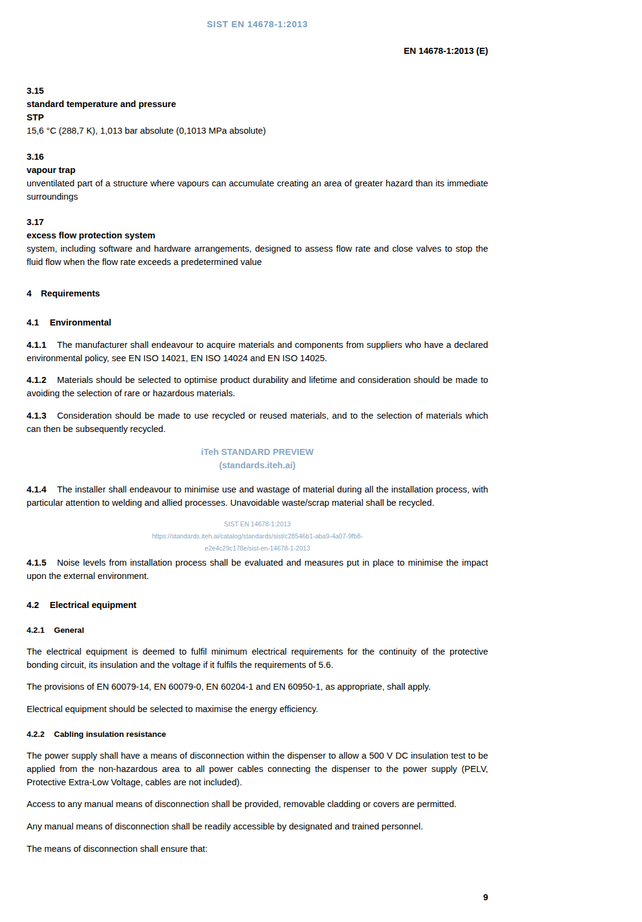SIST EN 14678-1:2013
EN 14678-1:2013 (E)
3.15
standard temperature and pressure
STP
15,6 °C (288,7 K), 1,013 bar absolute (0,1013 MPa absolute)
3.16
vapour trap
unventilated part of a structure where vapours can accumulate creating an area of greater hazard than its immediate surroundings
3.17
excess flow protection system
system, including software and hardware arrangements, designed to assess flow rate and close valves to stop the fluid flow when the flow rate exceeds a predetermined value
4 Requirements
4.1 Environmental
4.1.1 The manufacturer shall endeavour to acquire materials and components from suppliers who have a declared environmental policy, see EN ISO 14021, EN ISO 14024 and EN ISO 14025.
4.1.2 Materials should be selected to optimise product durability and lifetime and consideration should be made to avoiding the selection of rare or hazardous materials.
4.1.3 Consideration should be made to use recycled or reused materials, and to the selection of materials which can then be subsequently recycled.
iTeh STANDARD PREVIEW
(standards.iteh.ai)
4.1.4 The installer shall endeavour to minimise use and wastage of material during all the installation process, with particular attention to welding and allied processes. Unavoidable waste/scrap material shall be recycled.
SIST EN 14678-1:2013
https://standards.iteh.ai/catalog/standards/sist/c28546b1-aba9-4a07-9fb8-
e2e4c29c178e/sist-en-14678-1-2013
4.1.5 Noise levels from installation process shall be evaluated and measures put in place to minimise the impact upon the external environment.
4.2 Electrical equipment
4.2.1 General
The electrical equipment is deemed to fulfil minimum electrical requirements for the continuity of the protective bonding circuit, its insulation and the voltage if it fulfils the requirements of 5.6.
The provisions of EN 60079-14, EN 60079-0, EN 60204-1 and EN 60950-1, as appropriate, shall apply.
Electrical equipment should be selected to maximise the energy efficiency.
4.2.2 Cabling insulation resistance
The power supply shall have a means of disconnection within the dispenser to allow a 500 V DC insulation test to be applied from the non-hazardous area to all power cables connecting the dispenser to the power supply (PELV, Protective Extra-Low Voltage, cables are not included).
Access to any manual means of disconnection shall be provided, removable cladding or covers are permitted.
Any manual means of disconnection shall be readily accessible by designated and trained personnel.
The means of disconnection shall ensure that:
9